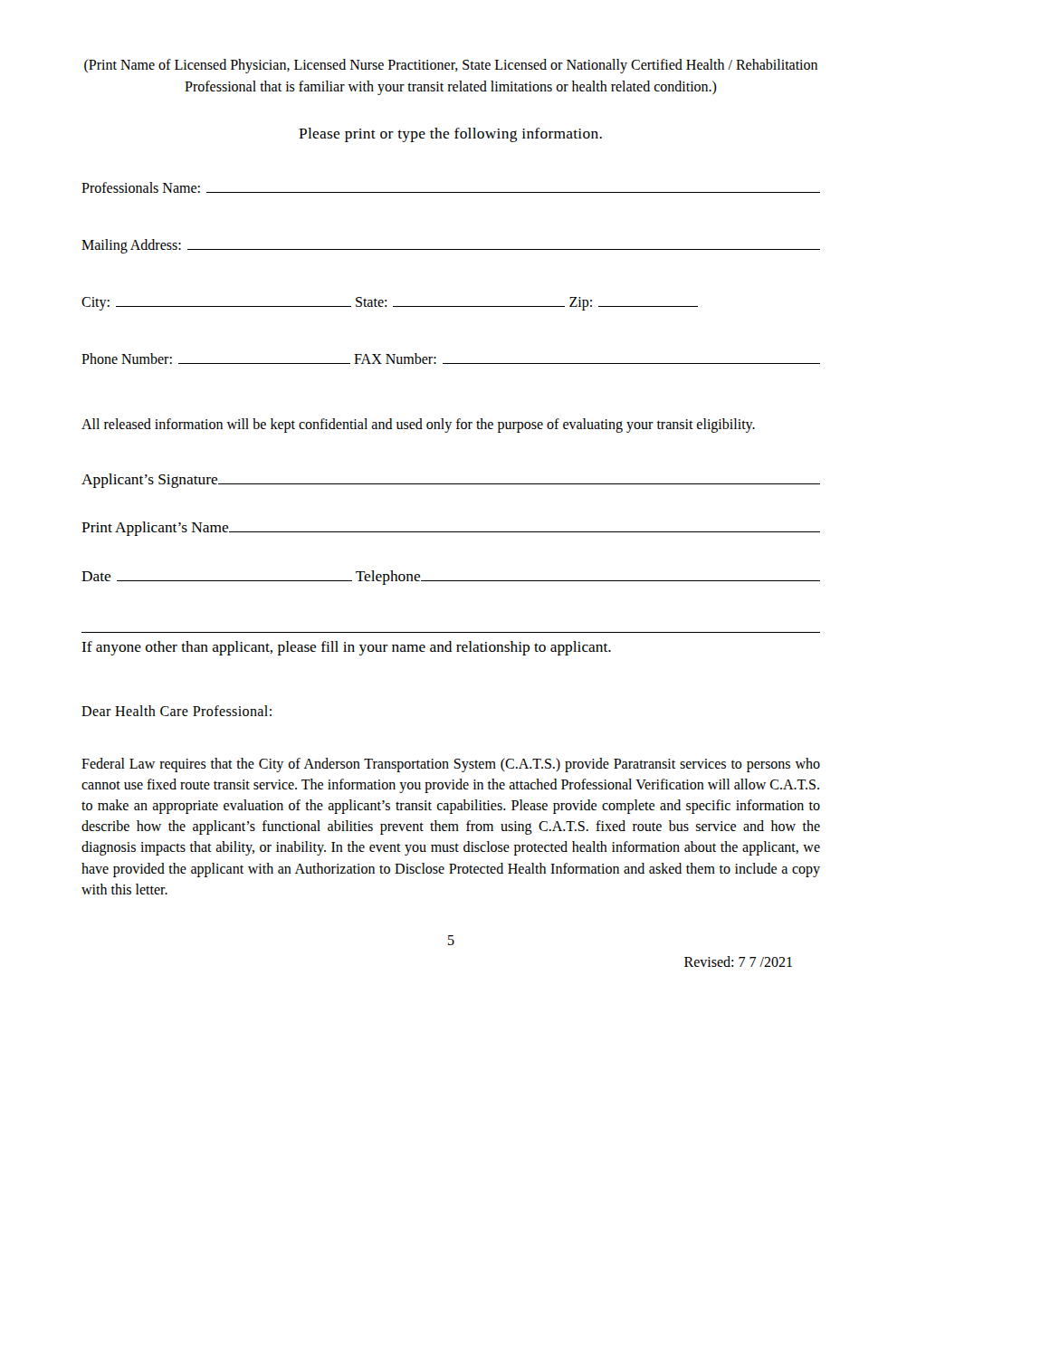(Print Name of Licensed Physician, Licensed Nurse Practitioner, State Licensed or Nationally Certified Health / Rehabilitation Professional that is familiar with your transit related limitations or health related condition.)
Please print or type the following information.
Professionals Name:
Mailing Address:
City: State: Zip:
Phone Number: FAX Number:
All released information will be kept confidential and used only for the purpose of evaluating your transit eligibility.
Applicant’s Signature
Print Applicant’s Name
Date Telephone
If anyone other than applicant, please fill in your name and relationship to applicant.
Dear Health Care Professional:
Federal Law requires that the City of Anderson Transportation System (C.A.T.S.) provide Paratransit services to persons who cannot use fixed route transit service. The information you provide in the attached Professional Verification will allow C.A.T.S. to make an appropriate evaluation of the applicant’s transit capabilities. Please provide complete and specific information to describe how the applicant’s functional abilities prevent them from using C.A.T.S. fixed route bus service and how the diagnosis impacts that ability, or inability. In the event you must disclose protected health information about the applicant, we have provided the applicant with an Authorization to Disclose Protected Health Information and asked them to include a copy with this letter.
5
Revised: 7 7 /2021